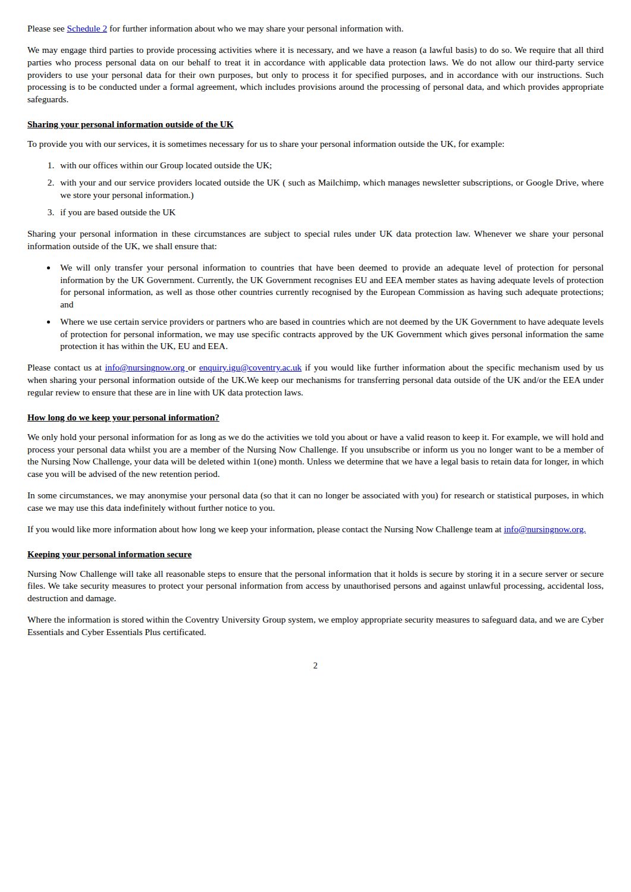Please see Schedule 2 for further information about who we may share your personal information with.
We may engage third parties to provide processing activities where it is necessary, and we have a reason (a lawful basis) to do so. We require that all third parties who process personal data on our behalf to treat it in accordance with applicable data protection laws. We do not allow our third-party service providers to use your personal data for their own purposes, but only to process it for specified purposes, and in accordance with our instructions. Such processing is to be conducted under a formal agreement, which includes provisions around the processing of personal data, and which provides appropriate safeguards.
Sharing your personal information outside of the UK
To provide you with our services, it is sometimes necessary for us to share your personal information outside the UK, for example:
with our offices within our Group located outside the UK;
with your and our service providers located outside the UK ( such as Mailchimp, which manages newsletter subscriptions, or Google Drive, where we store your personal information.)
if you are based outside the UK
Sharing your personal information in these circumstances are subject to special rules under UK data protection law. Whenever we share your personal information outside of the UK, we shall ensure that:
We will only transfer your personal information to countries that have been deemed to provide an adequate level of protection for personal information by the UK Government. Currently, the UK Government recognises EU and EEA member states as having adequate levels of protection for personal information, as well as those other countries currently recognised by the European Commission as having such adequate protections; and
Where we use certain service providers or partners who are based in countries which are not deemed by the UK Government to have adequate levels of protection for personal information, we may use specific contracts approved by the UK Government which gives personal information the same protection it has within the UK, EU and EEA.
Please contact us at info@nursingnow.org or enquiry.igu@coventry.ac.uk if you would like further information about the specific mechanism used by us when sharing your personal information outside of the UK.We keep our mechanisms for transferring personal data outside of the UK and/or the EEA under regular review to ensure that these are in line with UK data protection laws.
How long do we keep your personal information?
We only hold your personal information for as long as we do the activities we told you about or have a valid reason to keep it. For example, we will hold and process your personal data whilst you are a member of the Nursing Now Challenge. If you unsubscribe or inform us you no longer want to be a member of the Nursing Now Challenge, your data will be deleted within 1(one) month. Unless we determine that we have a legal basis to retain data for longer, in which case you will be advised of the new retention period.
In some circumstances, we may anonymise your personal data (so that it can no longer be associated with you) for research or statistical purposes, in which case we may use this data indefinitely without further notice to you.
If you would like more information about how long we keep your information, please contact the Nursing Now Challenge team at info@nursingnow.org.
Keeping your personal information secure
Nursing Now Challenge will take all reasonable steps to ensure that the personal information that it holds is secure by storing it in a secure server or secure files. We take security measures to protect your personal information from access by unauthorised persons and against unlawful processing, accidental loss, destruction and damage.
Where the information is stored within the Coventry University Group system, we employ appropriate security measures to safeguard data, and we are Cyber Essentials and Cyber Essentials Plus certificated.
2